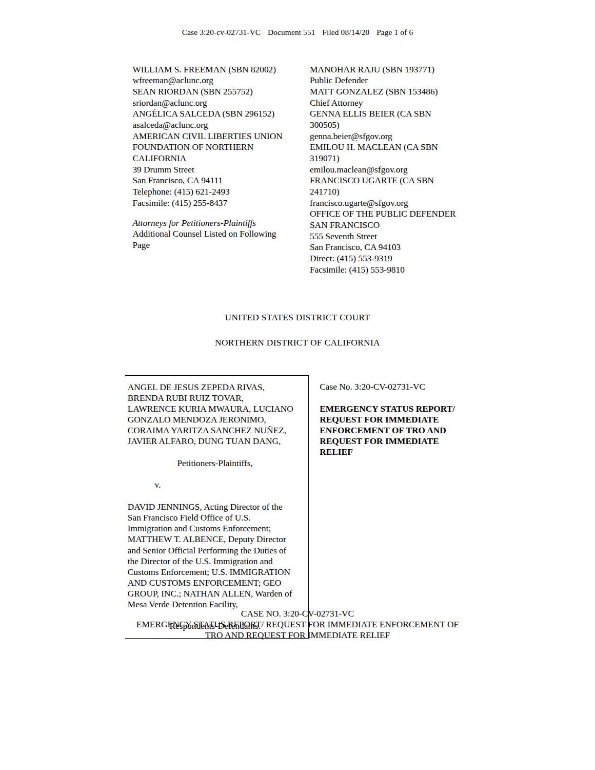Case 3:20-cv-02731-VC Document 551 Filed 08/14/20 Page 1 of 6
WILLIAM S. FREEMAN (SBN 82002)
wfreeman@aclunc.org
SEAN RIORDAN (SBN 255752)
sriordan@aclunc.org
ANGÉLICA SALCEDA (SBN 296152)
asalceda@aclunc.org
AMERICAN CIVIL LIBERTIES UNION
FOUNDATION OF NORTHERN
CALIFORNIA
39 Drumm Street
San Francisco, CA 94111
Telephone: (415) 621-2493
Facsimile: (415) 255-8437
Attorneys for Petitioners-Plaintiffs
Additional Counsel Listed on Following Page
MANOHAR RAJU (SBN 193771)
Public Defender
MATT GONZALEZ (SBN 153486)
Chief Attorney
GENNA ELLIS BEIER (CA SBN 300505)
genna.beier@sfgov.org
EMILOU H. MACLEAN (CA SBN 319071)
emilou.maclean@sfgov.org
FRANCISCO UGARTE (CA SBN 241710)
francisco.ugarte@sfgov.org
OFFICE OF THE PUBLIC DEFENDER
SAN FRANCISCO
555 Seventh Street
San Francisco, CA 94103
Direct: (415) 553-9319
Facsimile: (415) 553-9810
UNITED STATES DISTRICT COURT
NORTHERN DISTRICT OF CALIFORNIA
| ANGEL DE JESUS ZEPEDA RIVAS, BRENDA RUBI RUIZ TOVAR, LAWRENCE KURIA MWAURA, LUCIANO GONZALO MENDOZA JERONIMO, CORAIMA YARITZA SANCHEZ NUÑEZ, JAVIER ALFARO, DUNG TUAN DANG, Petitioners-Plaintiffs, v. DAVID JENNINGS, Acting Director of the San Francisco Field Office of U.S. Immigration and Customs Enforcement; MATTHEW T. ALBENCE, Deputy Director and Senior Official Performing the Duties of the Director of the U.S. Immigration and Customs Enforcement; U.S. IMMIGRATION AND CUSTOMS ENFORCEMENT; GEO GROUP, INC.; NATHAN ALLEN, Warden of Mesa Verde Detention Facility, Respondents-Defendants. | Case No. 3:20-CV-02731-VC EMERGENCY STATUS REPORT/ REQUEST FOR IMMEDIATE ENFORCEMENT OF TRO AND REQUEST FOR IMMEDIATE RELIEF |
CASE NO. 3:20-CV-02731-VC
EMERGENCY STATUS REPORT/ REQUEST FOR IMMEDIATE ENFORCEMENT OF
TRO AND REQUEST FOR IMMEDIATE RELIEF